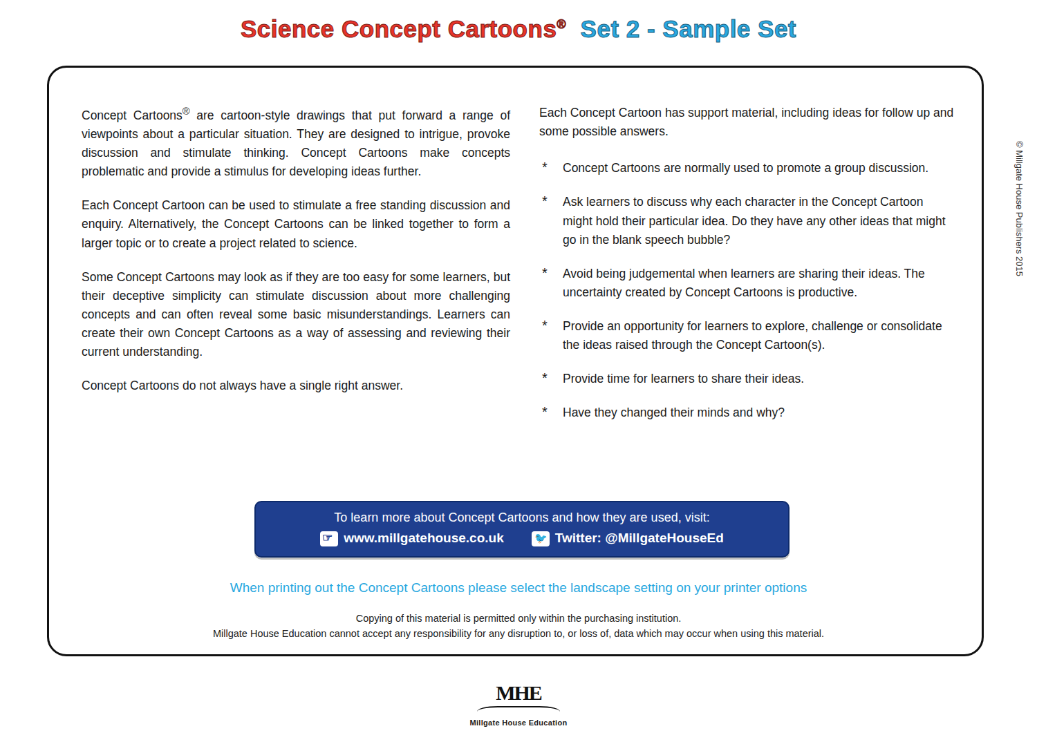Science Concept Cartoons® Set 2 - Sample Set
Concept Cartoons® are cartoon-style drawings that put forward a range of viewpoints about a particular situation. They are designed to intrigue, provoke discussion and stimulate thinking. Concept Cartoons make concepts problematic and provide a stimulus for developing ideas further.
Each Concept Cartoon can be used to stimulate a free standing discussion and enquiry. Alternatively, the Concept Cartoons can be linked together to form a larger topic or to create a project related to science.
Some Concept Cartoons may look as if they are too easy for some learners, but their deceptive simplicity can stimulate discussion about more challenging concepts and can often reveal some basic misunderstandings. Learners can create their own Concept Cartoons as a way of assessing and reviewing their current understanding.
Concept Cartoons do not always have a single right answer.
Each Concept Cartoon has support material, including ideas for follow up and some possible answers.
Concept Cartoons are normally used to promote a group discussion.
Ask learners to discuss why each character in the Concept Cartoon might hold their particular idea. Do they have any other ideas that might go in the blank speech bubble?
Avoid being judgemental when learners are sharing their ideas. The uncertainty created by Concept Cartoons is productive.
Provide an opportunity for learners to explore, challenge or consolidate the ideas raised through the Concept Cartoon(s).
Provide time for learners to share their ideas.
Have they changed their minds and why?
© Millgate House Publishers 2015
To learn more about Concept Cartoons and how they are used, visit:
www.millgatehouse.co.uk Twitter: @MillgateHouseEd
When printing out the Concept Cartoons please select the landscape setting on your printer options
Copying of this material is permitted only within the purchasing institution.
Millgate House Education cannot accept any responsibility for any disruption to, or loss of, data which may occur when using this material.
MHE
Millgate House Education